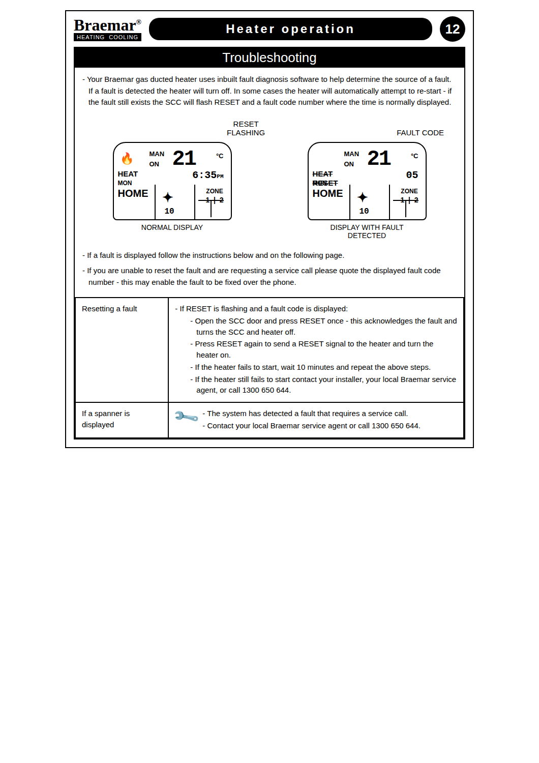Braemar®
HEATING COOLING
Heater operation
12
Troubleshooting
- Your Braemar gas ducted heater uses inbuilt fault diagnosis software to help determine the source of a fault. If a fault is detected the heater will turn off. In some cases the heater will automatically attempt to re-start - if the fault still exists the SCC will flash RESET and a fault code number where the time is normally displayed.
RESET
FLASHING
FAULT CODE
🔥
MAN
ON
21
°C
HEAT
6:35PM
MON
HOME
✦
10
ZONE
1 | 2
NORMAL DISPLAY
MAN
ON
21
°C
HEAT
RESET
05
MON
HOME
✦
10
ZONE
1 | 2
DISPLAY WITH FAULT
DETECTED
- If a fault is displayed follow the instructions below and on the following page.
- If you are unable to reset the fault and are requesting a service call please quote the displayed fault code number - this may enable the fault to be fixed over the phone.
| Resetting a fault | - If RESET is flashing and a fault code is displayed: - Open the SCC door and press RESET once - this acknowledges the fault and turns the SCC and heater off. - Press RESET again to send a RESET signal to the heater and turn the heater on. - If the heater fails to start, wait 10 minutes and repeat the above steps. - If the heater still fails to start contact your installer, your local Braemar service agent, or call 1300 650 644. |
| If a spanner is displayed | 🔧 - The system has detected a fault that requires a service call. - Contact your local Braemar service agent or call 1300 650 644. |